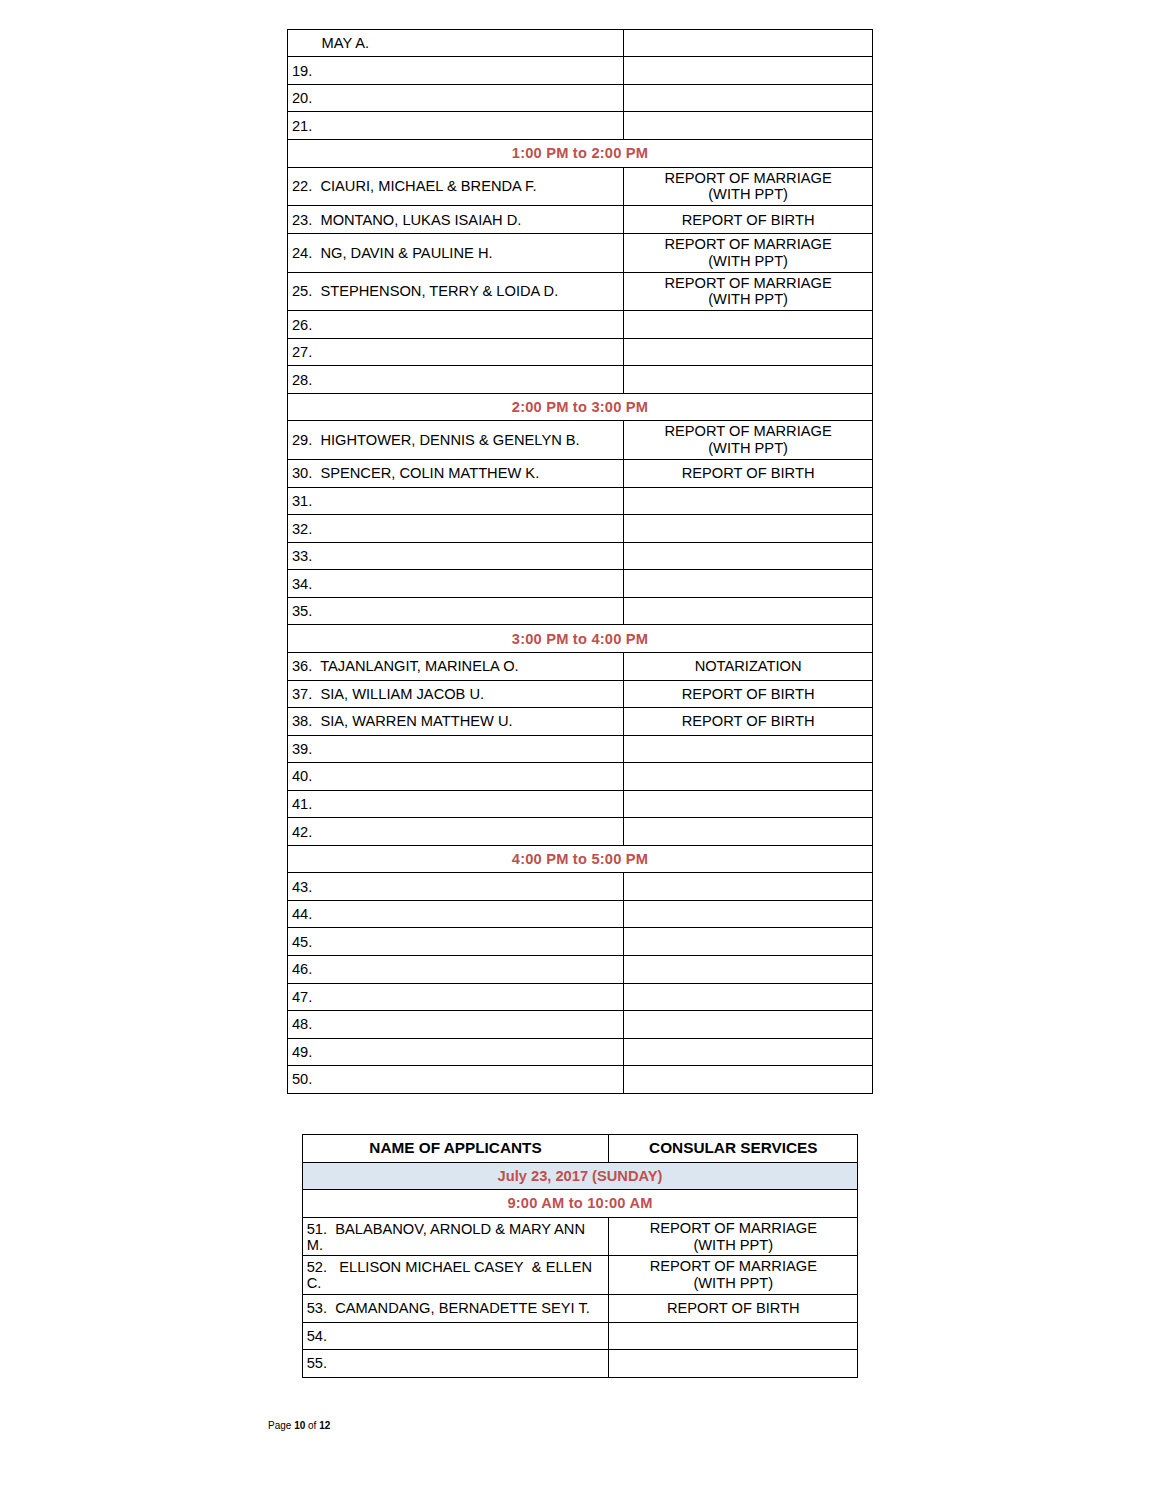| MAY A. | |
| 19. | |
| 20. | |
| 21. | |
| 1:00 PM to 2:00 PM |
| 22. CIAURI, MICHAEL & BRENDA F. | REPORT OF MARRIAGE (WITH PPT) |
| 23. MONTANO, LUKAS ISAIAH D. | REPORT OF BIRTH |
| 24. NG, DAVIN & PAULINE H. | REPORT OF MARRIAGE (WITH PPT) |
| 25. STEPHENSON, TERRY & LOIDA D. | REPORT OF MARRIAGE (WITH PPT) |
| 26. | |
| 27. | |
| 28. | |
| 2:00 PM to 3:00 PM |
| 29. HIGHTOWER, DENNIS & GENELYN B. | REPORT OF MARRIAGE (WITH PPT) |
| 30. SPENCER, COLIN MATTHEW K. | REPORT OF BIRTH |
| 31. | |
| 32. | |
| 33. | |
| 34. | |
| 35. | |
| 3:00 PM to 4:00 PM |
| 36. TAJANLANGIT, MARINELA O. | NOTARIZATION |
| 37. SIA, WILLIAM JACOB U. | REPORT OF BIRTH |
| 38. SIA, WARREN MATTHEW U. | REPORT OF BIRTH |
| 39. | |
| 40. | |
| 41. | |
| 42. | |
| 4:00 PM to 5:00 PM |
| 43. | |
| 44. | |
| 45. | |
| 46. | |
| 47. | |
| 48. | |
| 49. | |
| 50. | |
| NAME OF APPLICANTS | CONSULAR SERVICES |
| July 23, 2017 (SUNDAY) |
| 9:00 AM to 10:00 AM |
| 51. BALABANOV, ARNOLD & MARY ANN M. | REPORT OF MARRIAGE (WITH PPT) |
| 52. ELLISON MICHAEL CASEY & ELLEN C. | REPORT OF MARRIAGE (WITH PPT) |
| 53. CAMANDANG, BERNADETTE SEYI T. | REPORT OF BIRTH |
| 54. | |
| 55. | |
Page 10 of 12